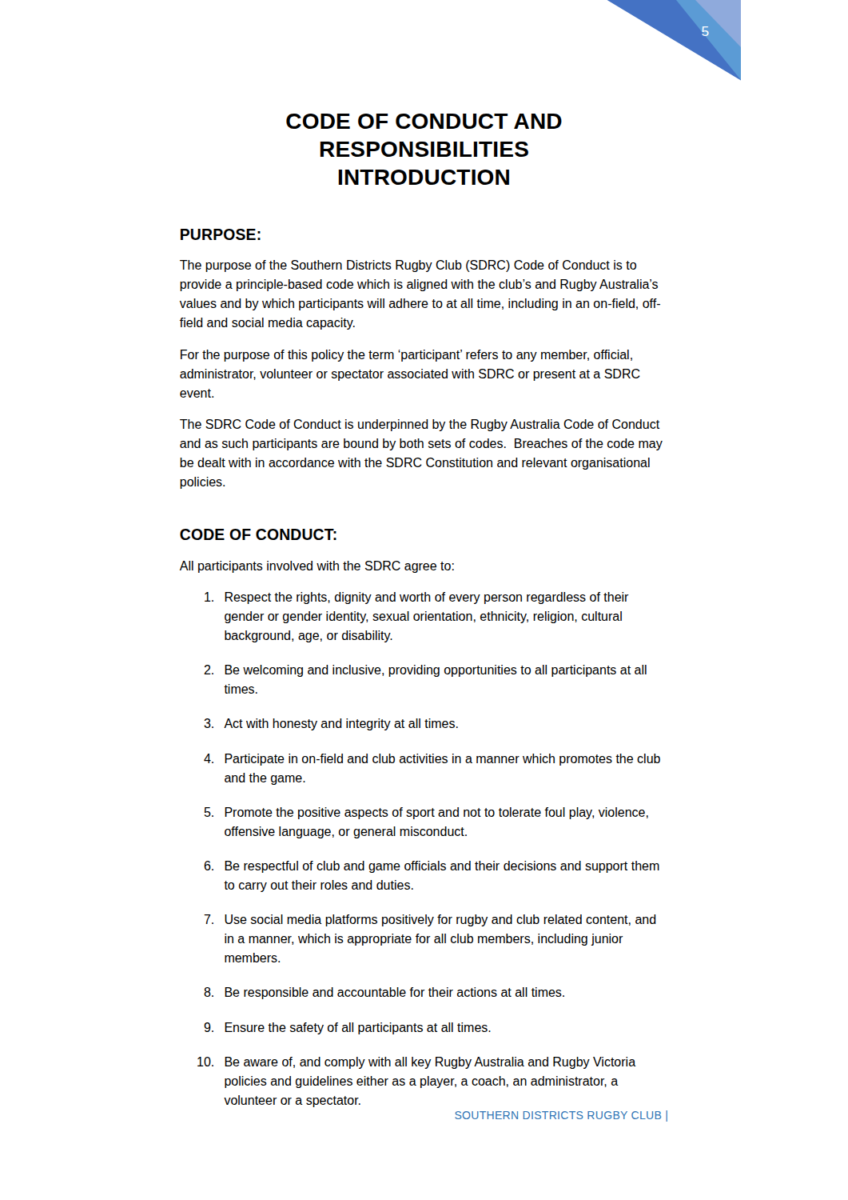5
CODE OF CONDUCT AND RESPONSIBILITIES
INTRODUCTION
PURPOSE:
The purpose of the Southern Districts Rugby Club (SDRC) Code of Conduct is to provide a principle-based code which is aligned with the club’s and Rugby Australia’s values and by which participants will adhere to at all time, including in an on-field, off-field and social media capacity.
For the purpose of this policy the term ‘participant’ refers to any member, official, administrator, volunteer or spectator associated with SDRC or present at a SDRC event.
The SDRC Code of Conduct is underpinned by the Rugby Australia Code of Conduct and as such participants are bound by both sets of codes. Breaches of the code may be dealt with in accordance with the SDRC Constitution and relevant organisational policies.
CODE OF CONDUCT:
All participants involved with the SDRC agree to:
Respect the rights, dignity and worth of every person regardless of their gender or gender identity, sexual orientation, ethnicity, religion, cultural background, age, or disability.
Be welcoming and inclusive, providing opportunities to all participants at all times.
Act with honesty and integrity at all times.
Participate in on-field and club activities in a manner which promotes the club and the game.
Promote the positive aspects of sport and not to tolerate foul play, violence, offensive language, or general misconduct.
Be respectful of club and game officials and their decisions and support them to carry out their roles and duties.
Use social media platforms positively for rugby and club related content, and in a manner, which is appropriate for all club members, including junior members.
Be responsible and accountable for their actions at all times.
Ensure the safety of all participants at all times.
Be aware of, and comply with all key Rugby Australia and Rugby Victoria policies and guidelines either as a player, a coach, an administrator, a volunteer or a spectator.
SOUTHERN DISTRICTS RUGBY CLUB |